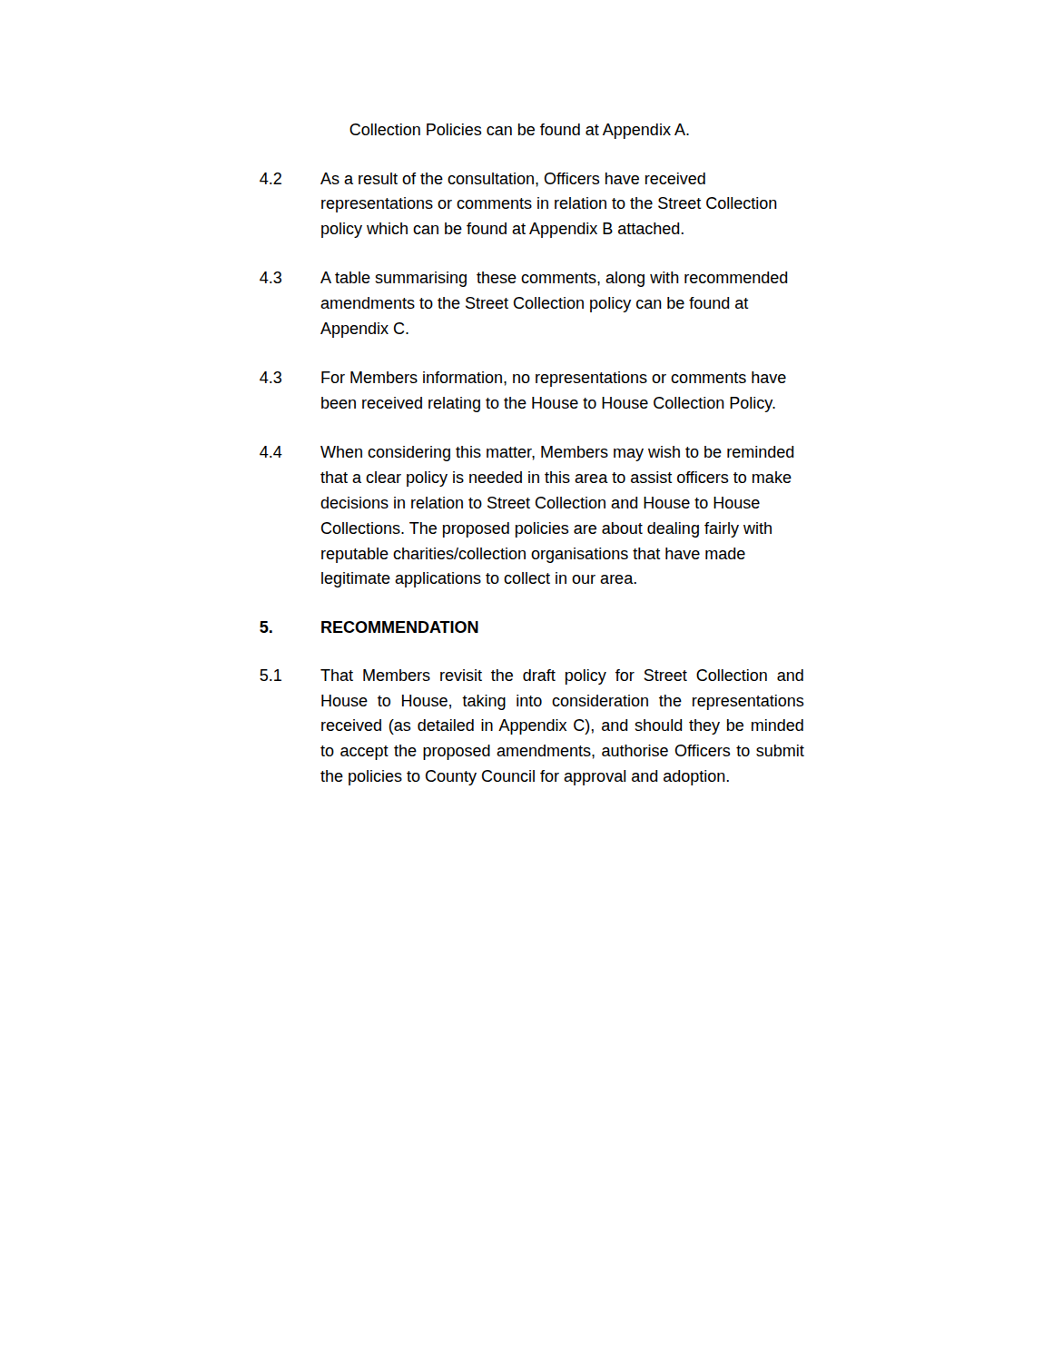Collection Policies can be found at Appendix A.
4.2
As a result of the consultation, Officers have received representations or comments in relation to the Street Collection policy which can be found at Appendix B attached.
4.3
A table summarising these comments, along with recommended amendments to the Street Collection policy can be found at Appendix C.
4.3
For Members information, no representations or comments have been received relating to the House to House Collection Policy.
4.4
When considering this matter, Members may wish to be reminded that a clear policy is needed in this area to assist officers to make decisions in relation to Street Collection and House to House Collections. The proposed policies are about dealing fairly with reputable charities/collection organisations that have made legitimate applications to collect in our area.
5.
RECOMMENDATION
5.1
That Members revisit the draft policy for Street Collection and House to House, taking into consideration the representations received (as detailed in Appendix C), and should they be minded to accept the proposed amendments, authorise Officers to submit the policies to County Council for approval and adoption.